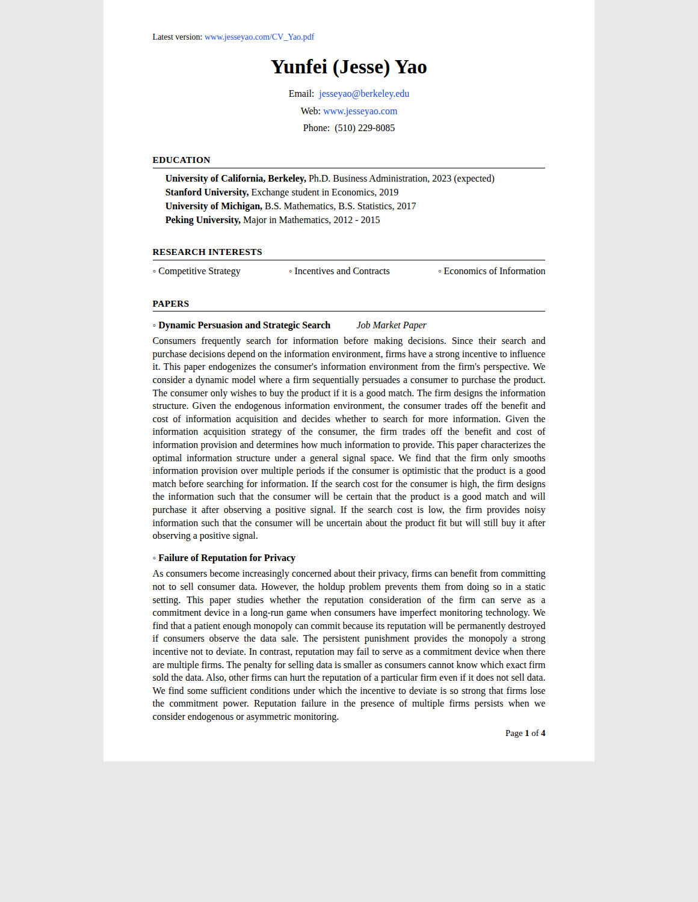Latest version: www.jesseyao.com/CV_Yao.pdf
Yunfei (Jesse) Yao
Email: jesseyao@berkeley.edu
Web: www.jesseyao.com
Phone: (510) 229-8085
Education
University of California, Berkeley, Ph.D. Business Administration, 2023 (expected)
Stanford University, Exchange student in Economics, 2019
University of Michigan, B.S. Mathematics, B.S. Statistics, 2017
Peking University, Major in Mathematics, 2012 - 2015
Research Interests
Competitive Strategy Incentives and Contracts Economics of Information
Papers
Dynamic Persuasion and Strategic Search Job Market Paper
Consumers frequently search for information before making decisions. Since their search and purchase decisions depend on the information environment, firms have a strong incentive to influence it. This paper endogenizes the consumer's information environment from the firm's perspective. We consider a dynamic model where a firm sequentially persuades a consumer to purchase the product. The consumer only wishes to buy the product if it is a good match. The firm designs the information structure. Given the endogenous information environment, the consumer trades off the benefit and cost of information acquisition and decides whether to search for more information. Given the information acquisition strategy of the consumer, the firm trades off the benefit and cost of information provision and determines how much information to provide. This paper characterizes the optimal information structure under a general signal space. We find that the firm only smooths information provision over multiple periods if the consumer is optimistic that the product is a good match before searching for information. If the search cost for the consumer is high, the firm designs the information such that the consumer will be certain that the product is a good match and will purchase it after observing a positive signal. If the search cost is low, the firm provides noisy information such that the consumer will be uncertain about the product fit but will still buy it after observing a positive signal.
Failure of Reputation for Privacy
As consumers become increasingly concerned about their privacy, firms can benefit from committing not to sell consumer data. However, the holdup problem prevents them from doing so in a static setting. This paper studies whether the reputation consideration of the firm can serve as a commitment device in a long-run game when consumers have imperfect monitoring technology. We find that a patient enough monopoly can commit because its reputation will be permanently destroyed if consumers observe the data sale. The persistent punishment provides the monopoly a strong incentive not to deviate. In contrast, reputation may fail to serve as a commitment device when there are multiple firms. The penalty for selling data is smaller as consumers cannot know which exact firm sold the data. Also, other firms can hurt the reputation of a particular firm even if it does not sell data. We find some sufficient conditions under which the incentive to deviate is so strong that firms lose the commitment power. Reputation failure in the presence of multiple firms persists when we consider endogenous or asymmetric monitoring.
Page 1 of 4